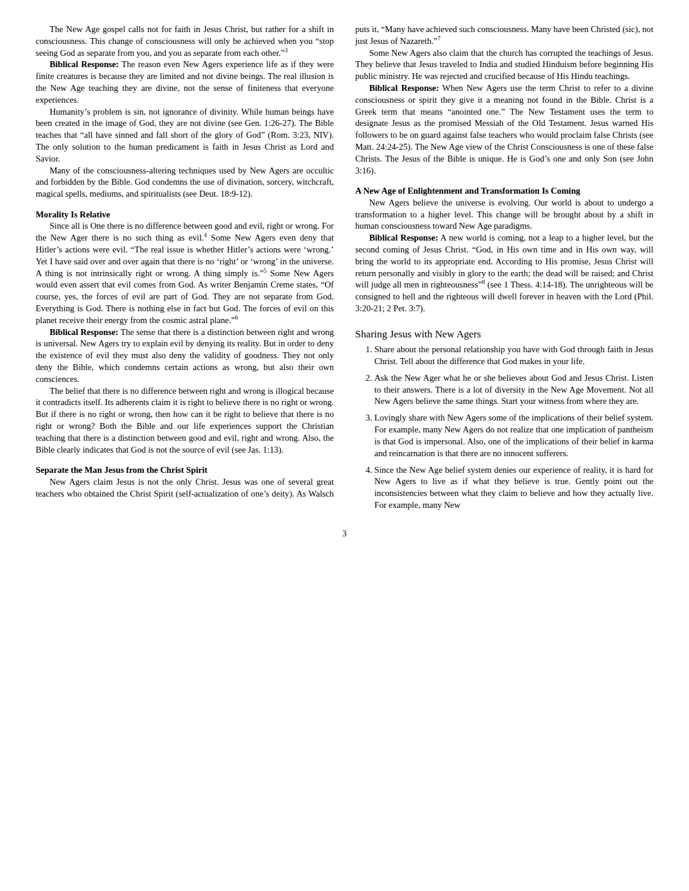The New Age gospel calls not for faith in Jesus Christ, but rather for a shift in consciousness. This change of consciousness will only be achieved when you “stop seeing God as separate from you, and you as separate from each other.”3
Biblical Response: The reason even New Agers experience life as if they were finite creatures is because they are limited and not divine beings. The real illusion is the New Age teaching they are divine, not the sense of finiteness that everyone experiences.
Humanity’s problem is sin, not ignorance of divinity. While human beings have been created in the image of God, they are not divine (see Gen. 1:26-27). The Bible teaches that “all have sinned and fall short of the glory of God” (Rom. 3:23, NIV). The only solution to the human predicament is faith in Jesus Christ as Lord and Savior.
Many of the consciousness-altering techniques used by New Agers are occultic and forbidden by the Bible. God condemns the use of divination, sorcery, witchcraft, magical spells, mediums, and spiritualists (see Deut. 18:9-12).
Morality Is Relative
Since all is One there is no difference between good and evil, right or wrong. For the New Ager there is no such thing as evil.4 Some New Agers even deny that Hitler’s actions were evil. “The real issue is whether Hitler’s actions were ‘wrong.’ Yet I have said over and over again that there is no ‘right’ or ‘wrong’ in the universe. A thing is not intrinsically right or wrong. A thing simply is.”5 Some New Agers would even assert that evil comes from God. As writer Benjamin Creme states, “Of course, yes, the forces of evil are part of God. They are not separate from God. Everything is God. There is nothing else in fact but God. The forces of evil on this planet receive their energy from the cosmic astral plane.”6
Biblical Response: The sense that there is a distinction between right and wrong is universal. New Agers try to explain evil by denying its reality. But in order to deny the existence of evil they must also deny the validity of goodness. They not only deny the Bible, which condemns certain actions as wrong, but also their own consciences.
The belief that there is no difference between right and wrong is illogical because it contradicts itself. Its adherents claim it is right to believe there is no right or wrong. But if there is no right or wrong, then how can it be right to believe that there is no right or wrong? Both the Bible and our life experiences support the Christian teaching that there is a distinction between good and evil, right and wrong. Also, the Bible clearly indicates that God is not the source of evil (see Jas. 1:13).
Separate the Man Jesus from the Christ Spirit
New Agers claim Jesus is not the only Christ. Jesus was one of several great teachers who obtained the Christ Spirit (self-actualization of one’s deity). As Walsch puts it, “Many have achieved such consciousness. Many have been Christed (sic), not just Jesus of Nazareth.”7
Some New Agers also claim that the church has corrupted the teachings of Jesus. They believe that Jesus traveled to India and studied Hinduism before beginning His public ministry. He was rejected and crucified because of His Hindu teachings.
Biblical Response: When New Agers use the term Christ to refer to a divine consciousness or spirit they give it a meaning not found in the Bible. Christ is a Greek term that means “anointed one.” The New Testament uses the term to designate Jesus as the promised Messiah of the Old Testament. Jesus warned His followers to be on guard against false teachers who would proclaim false Christs (see Matt. 24:24-25). The New Age view of the Christ Consciousness is one of these false Christs. The Jesus of the Bible is unique. He is God’s one and only Son (see John 3:16).
A New Age of Enlightenment and Transformation Is Coming
New Agers believe the universe is evolving. Our world is about to undergo a transformation to a higher level. This change will be brought about by a shift in human consciousness toward New Age paradigms.
Biblical Response: A new world is coming, not a leap to a higher level, but the second coming of Jesus Christ. “God, in His own time and in His own way, will bring the world to its appropriate end. According to His promise, Jesus Christ will return personally and visibly in glory to the earth; the dead will be raised; and Christ will judge all men in righteousness”8 (see 1 Thess. 4:14-18). The unrighteous will be consigned to hell and the righteous will dwell forever in heaven with the Lord (Phil. 3:20-21; 2 Pet. 3:7).
Sharing Jesus with New Agers
Share about the personal relationship you have with God through faith in Jesus Christ. Tell about the difference that God makes in your life.
Ask the New Ager what he or she believes about God and Jesus Christ. Listen to their answers. There is a lot of diversity in the New Age Movement. Not all New Agers believe the same things. Start your witness from where they are.
Lovingly share with New Agers some of the implications of their belief system. For example, many New Agers do not realize that one implication of pantheism is that God is impersonal. Also, one of the implications of their belief in karma and reincarnation is that there are no innocent sufferers.
Since the New Age belief system denies our experience of reality, it is hard for New Agers to live as if what they believe is true. Gently point out the inconsistencies between what they claim to believe and how they actually live. For example, many New
3